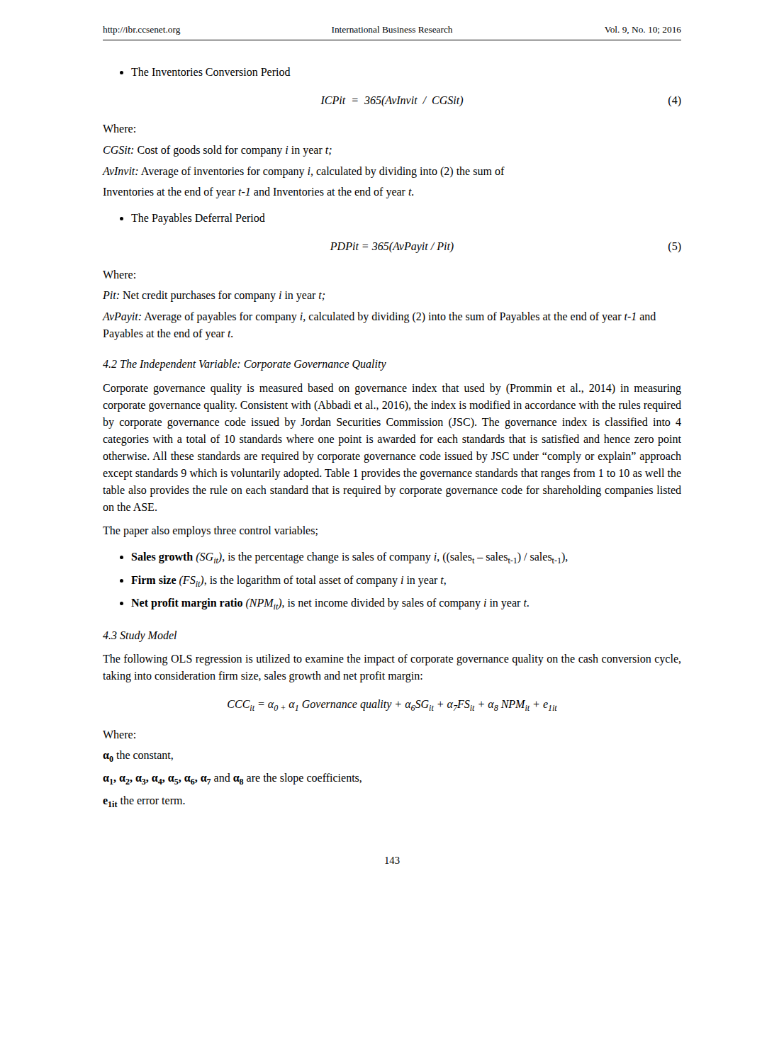http://ibr.ccsenet.org International Business Research Vol. 9, No. 10; 2016
The Inventories Conversion Period
ICPit = 365(AvInvit / CGSit) (4)
Where:
CGSit: Cost of goods sold for company i in year t;
AvInvit: Average of inventories for company i, calculated by dividing into (2) the sum of
Inventories at the end of year t-1 and Inventories at the end of year t.
The Payables Deferral Period
PDPit = 365(AvPayit / Pit) (5)
Where:
Pit: Net credit purchases for company i in year t;
AvPayit: Average of payables for company i, calculated by dividing (2) into the sum of Payables at the end of year t-1 and Payables at the end of year t.
4.2 The Independent Variable: Corporate Governance Quality
Corporate governance quality is measured based on governance index that used by (Prommin et al., 2014) in measuring corporate governance quality. Consistent with (Abbadi et al., 2016), the index is modified in accordance with the rules required by corporate governance code issued by Jordan Securities Commission (JSC). The governance index is classified into 4 categories with a total of 10 standards where one point is awarded for each standards that is satisfied and hence zero point otherwise. All these standards are required by corporate governance code issued by JSC under “comply or explain” approach except standards 9 which is voluntarily adopted. Table 1 provides the governance standards that ranges from 1 to 10 as well the table also provides the rule on each standard that is required by corporate governance code for shareholding companies listed on the ASE.
The paper also employs three control variables;
Sales growth (SGit), is the percentage change is sales of company i, ((salest – salest-1) / salest-1),
Firm size (FSit), is the logarithm of total asset of company i in year t,
Net profit margin ratio (NPMit), is net income divided by sales of company i in year t.
4.3 Study Model
The following OLS regression is utilized to examine the impact of corporate governance quality on the cash conversion cycle, taking into consideration firm size, sales growth and net profit margin:
CCCit = α0 + α1 Governance quality + α6SGit + α7FSit + α8 NPMit + e1it
Where:
α0 the constant,
α1, α2, α3, α4, α5, α6, α7 and α8 are the slope coefficients,
e1it the error term.
143